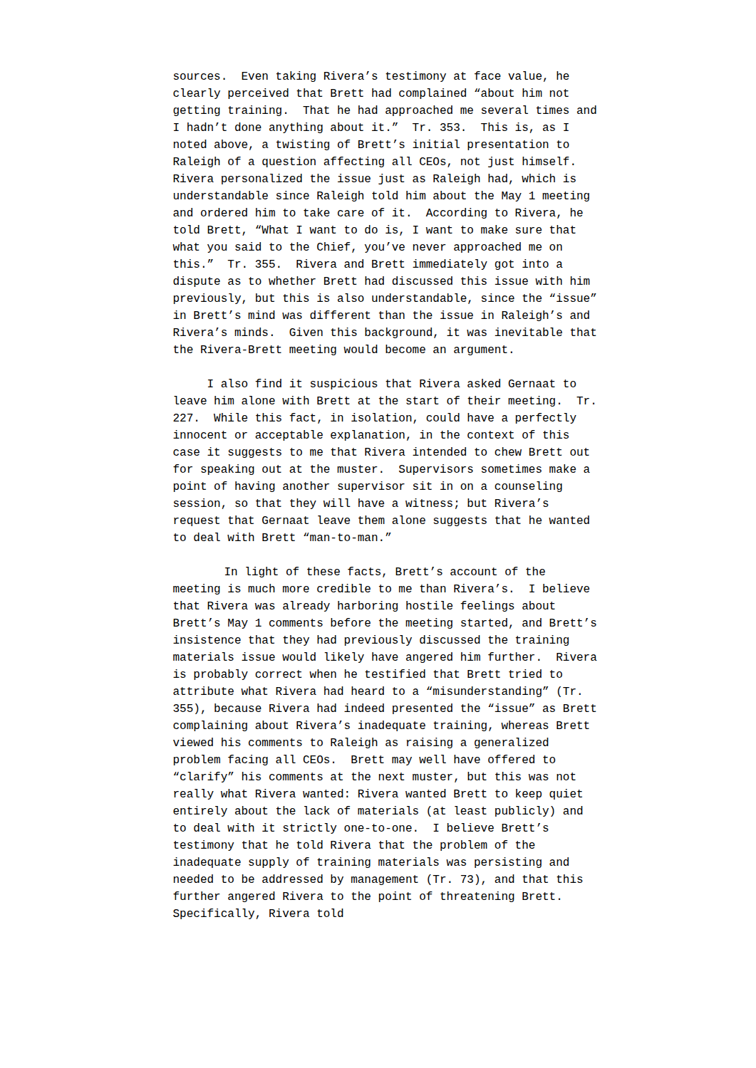sources. Even taking Rivera’s testimony at face value, he clearly perceived that Brett had complained “about him not getting training. That he had approached me several times and I hadn’t done anything about it.” Tr. 353. This is, as I noted above, a twisting of Brett’s initial presentation to Raleigh of a question affecting all CEOs, not just himself. Rivera personalized the issue just as Raleigh had, which is understandable since Raleigh told him about the May 1 meeting and ordered him to take care of it. According to Rivera, he told Brett, “What I want to do is, I want to make sure that what you said to the Chief, you’ve never approached me on this.” Tr. 355. Rivera and Brett immediately got into a dispute as to whether Brett had discussed this issue with him previously, but this is also understandable, since the “issue” in Brett’s mind was different than the issue in Raleigh’s and Rivera’s minds. Given this background, it was inevitable that the Rivera-Brett meeting would become an argument.
I also find it suspicious that Rivera asked Gernaat to leave him alone with Brett at the start of their meeting. Tr. 227. While this fact, in isolation, could have a perfectly innocent or acceptable explanation, in the context of this case it suggests to me that Rivera intended to chew Brett out for speaking out at the muster. Supervisors sometimes make a point of having another supervisor sit in on a counseling session, so that they will have a witness; but Rivera’s request that Gernaat leave them alone suggests that he wanted to deal with Brett “man-to-man.”
In light of these facts, Brett’s account of the meeting is much more credible to me than Rivera’s. I believe that Rivera was already harboring hostile feelings about Brett’s May 1 comments before the meeting started, and Brett’s insistence that they had previously discussed the training materials issue would likely have angered him further. Rivera is probably correct when he testified that Brett tried to attribute what Rivera had heard to a “misunderstanding” (Tr. 355), because Rivera had indeed presented the “issue” as Brett complaining about Rivera’s inadequate training, whereas Brett viewed his comments to Raleigh as raising a generalized problem facing all CEOs. Brett may well have offered to “clarify” his comments at the next muster, but this was not really what Rivera wanted: Rivera wanted Brett to keep quiet entirely about the lack of materials (at least publicly) and to deal with it strictly one-to-one. I believe Brett’s testimony that he told Rivera that the problem of the inadequate supply of training materials was persisting and needed to be addressed by management (Tr. 73), and that this further angered Rivera to the point of threatening Brett. Specifically, Rivera told